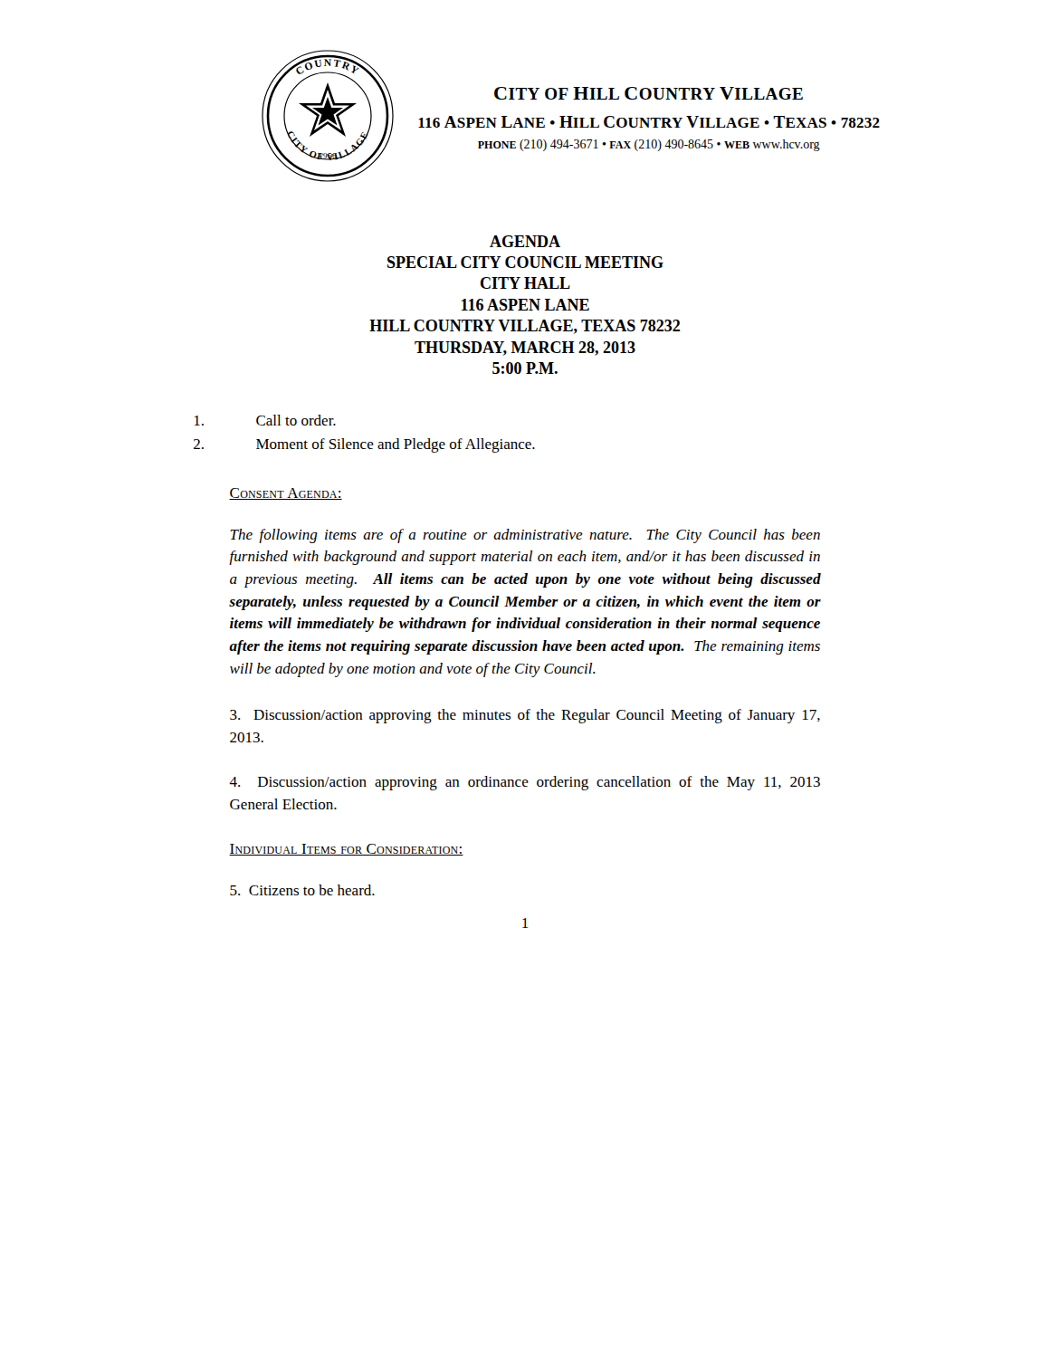COUNTRY CITY OF VILLAGE 1956
CITY OF HILL COUNTRY VILLAGE
116 ASPEN LANE • HILL COUNTRY VILLAGE • TEXAS • 78232
PHONE (210) 494-3671 • FAX (210) 490-8645 • WEB www.hcv.org
AGENDA
SPECIAL CITY COUNCIL MEETING
CITY HALL
116 ASPEN LANE
HILL COUNTRY VILLAGE, TEXAS 78232
THURSDAY, MARCH 28, 2013
5:00 P.M.
1. Call to order.
2. Moment of Silence and Pledge of Allegiance.
Consent Agenda:
The following items are of a routine or administrative nature. The City Council has been furnished with background and support material on each item, and/or it has been discussed in a previous meeting. All items can be acted upon by one vote without being discussed separately, unless requested by a Council Member or a citizen, in which event the item or items will immediately be withdrawn for individual consideration in their normal sequence after the items not requiring separate discussion have been acted upon. The remaining items will be adopted by one motion and vote of the City Council.
3. Discussion/action approving the minutes of the Regular Council Meeting of January 17, 2013.
4. Discussion/action approving an ordinance ordering cancellation of the May 11, 2013 General Election.
Individual Items for Consideration:
5. Citizens to be heard.
1